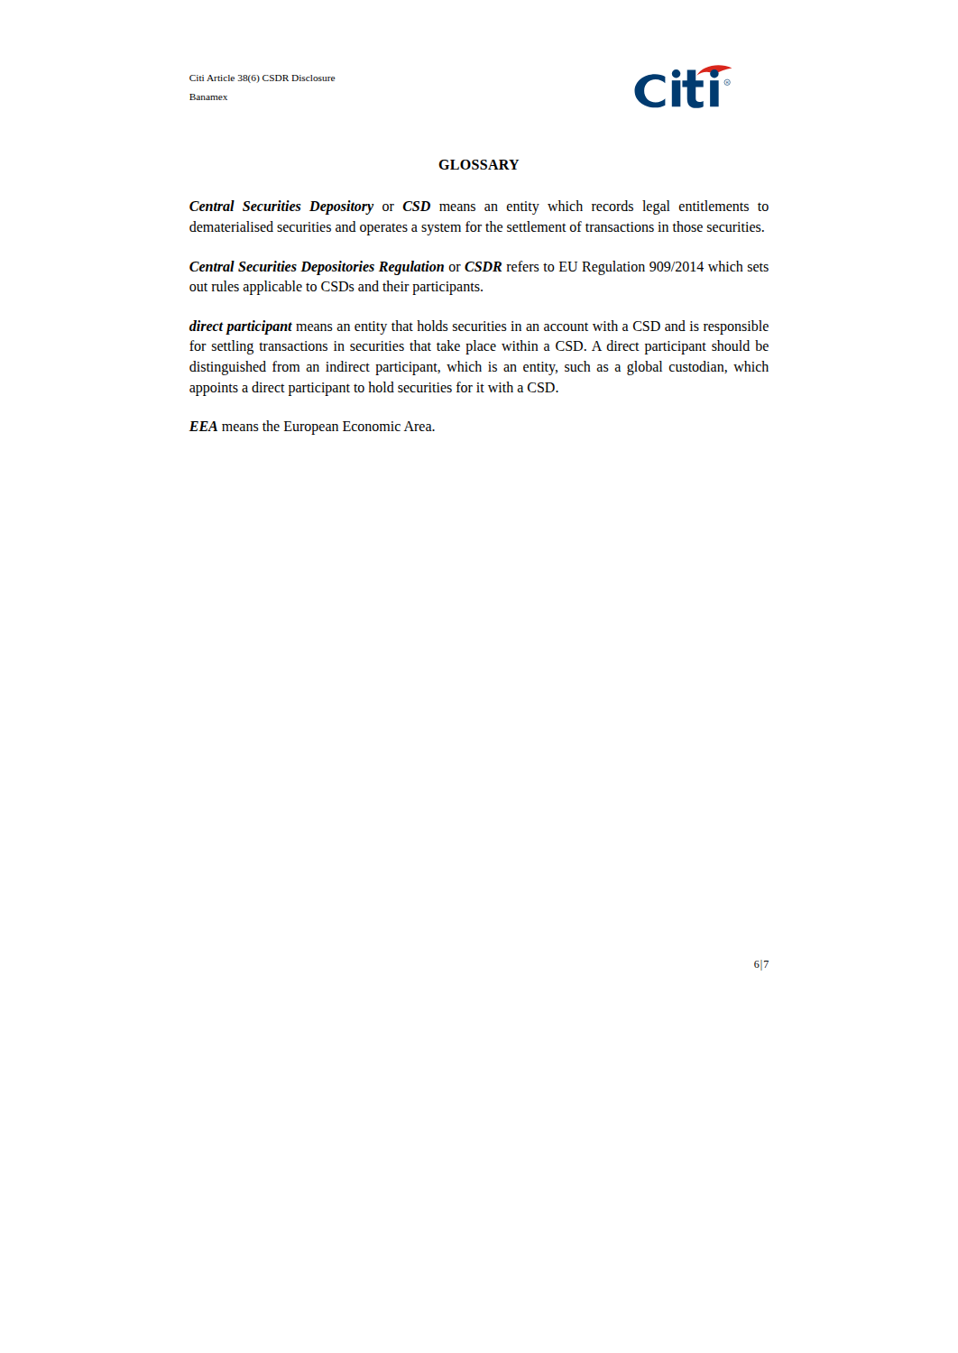Citi Article 38(6) CSDR Disclosure Banamex
R
GLOSSARY
Central Securities Depository or CSD means an entity which records legal entitlements to dematerialised securities and operates a system for the settlement of transactions in those securities.
Central Securities Depositories Regulation or CSDR refers to EU Regulation 909/2014 which sets out rules applicable to CSDs and their participants.
direct participant means an entity that holds securities in an account with a CSD and is responsible for settling transactions in securities that take place within a CSD. A direct participant should be distinguished from an indirect participant, which is an entity, such as a global custodian, which appoints a direct participant to hold securities for it with a CSD.
EEA means the European Economic Area.
6|7